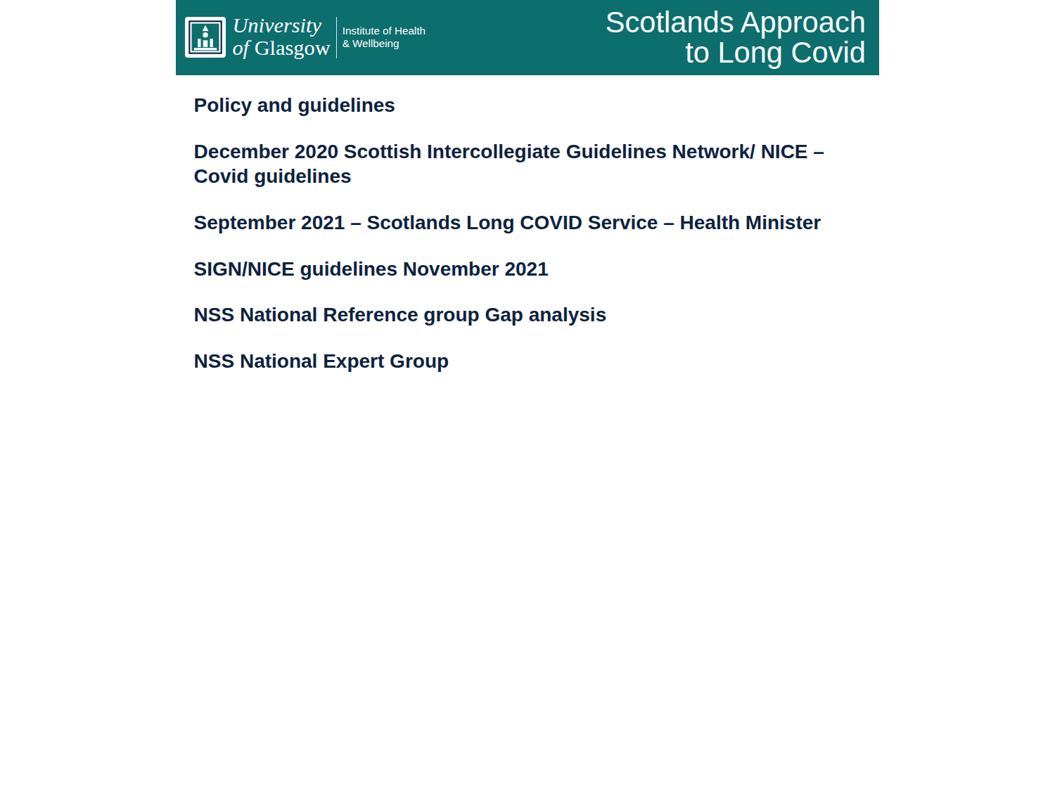University
of Glasgow Institute of Health
& Wellbeing
Scotlands Approach
to Long Covid
Policy and guidelines
December 2020 Scottish Intercollegiate Guidelines Network/ NICE – Covid guidelines
September 2021 – Scotlands Long COVID Service – Health Minister
SIGN/NICE guidelines November 2021
NSS National Reference group Gap analysis
NSS National Expert Group